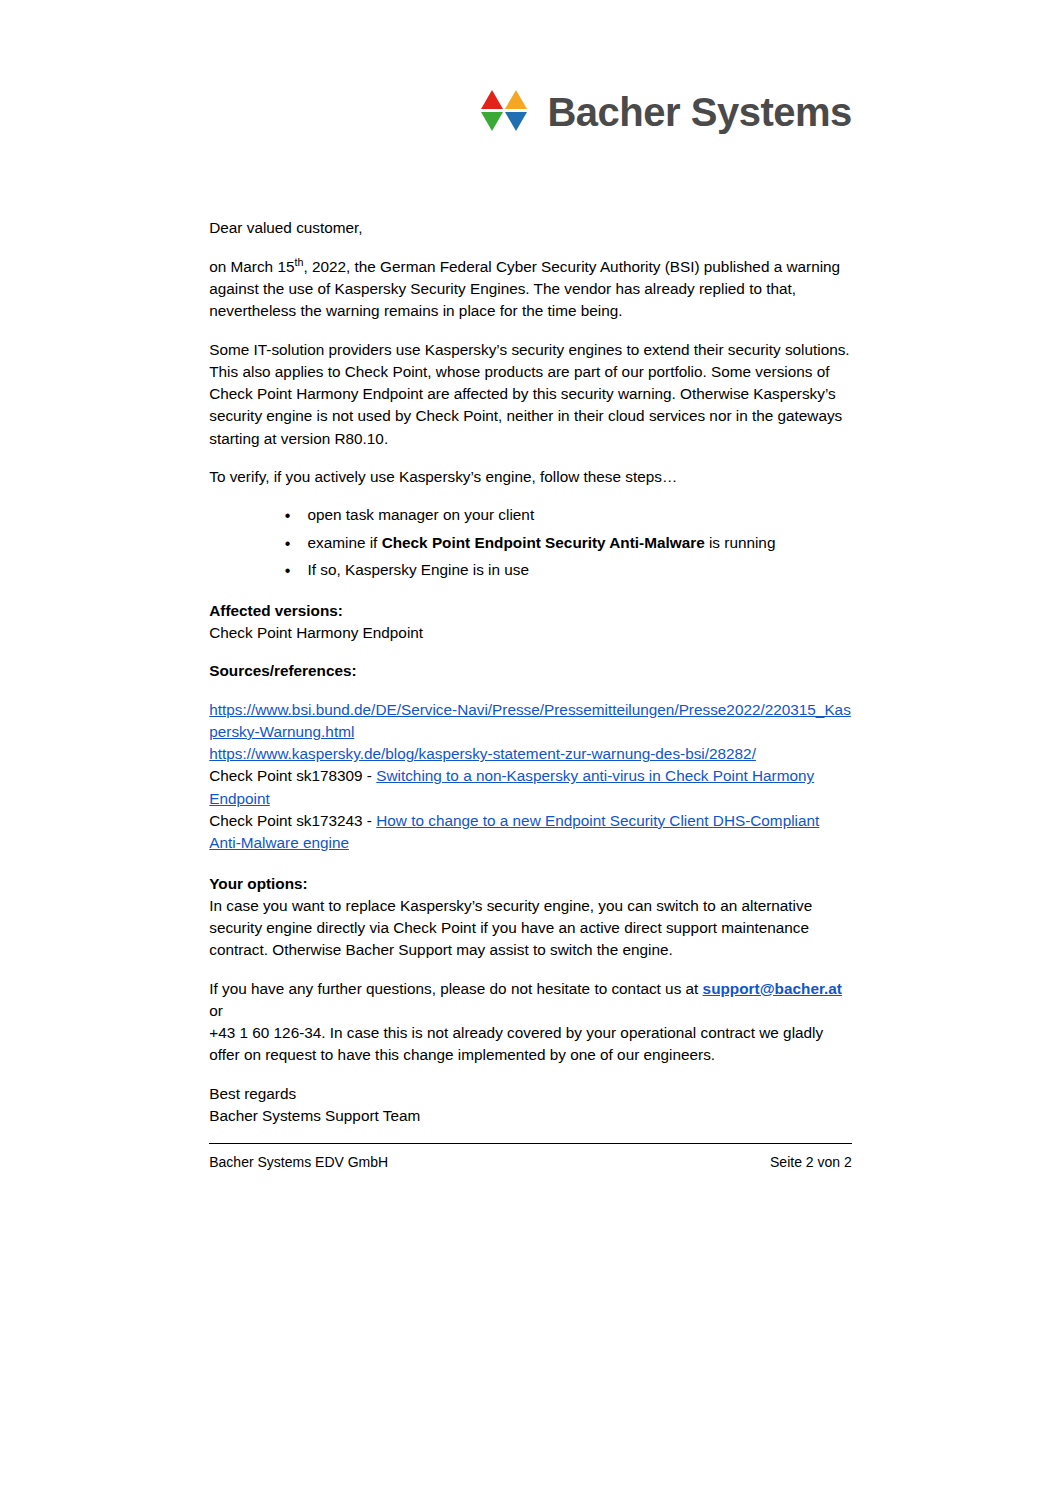Bacher Systems
Dear valued customer,
on March 15th, 2022, the German Federal Cyber Security Authority (BSI) published a warning against the use of Kaspersky Security Engines. The vendor has already replied to that, nevertheless the warning remains in place for the time being.
Some IT-solution providers use Kaspersky’s security engines to extend their security solutions. This also applies to Check Point, whose products are part of our portfolio. Some versions of Check Point Harmony Endpoint are affected by this security warning. Otherwise Kaspersky’s security engine is not used by Check Point, neither in their cloud services nor in the gateways starting at version R80.10.
To verify, if you actively use Kaspersky’s engine, follow these steps…
open task manager on your client
examine if Check Point Endpoint Security Anti-Malware is running
If so, Kaspersky Engine is in use
Affected versions:
Check Point Harmony Endpoint
Sources/references:
https://www.bsi.bund.de/DE/Service-Navi/Presse/Pressemitteilungen/Presse2022/220315_Kaspersky-Warnung.html
https://www.kaspersky.de/blog/kaspersky-statement-zur-warnung-des-bsi/28282/
Check Point sk178309 - Switching to a non-Kaspersky anti-virus in Check Point Harmony Endpoint
Check Point sk173243 - How to change to a new Endpoint Security Client DHS-Compliant Anti-Malware engine
Your options:
In case you want to replace Kaspersky’s security engine, you can switch to an alternative security engine directly via Check Point if you have an active direct support maintenance contract. Otherwise Bacher Support may assist to switch the engine.
If you have any further questions, please do not hesitate to contact us at support@bacher.at or
+43 1 60 126-34. In case this is not already covered by your operational contract we gladly offer on request to have this change implemented by one of our engineers.
Best regards
Bacher Systems Support Team
Bacher Systems EDV GmbH Seite 2 von 2